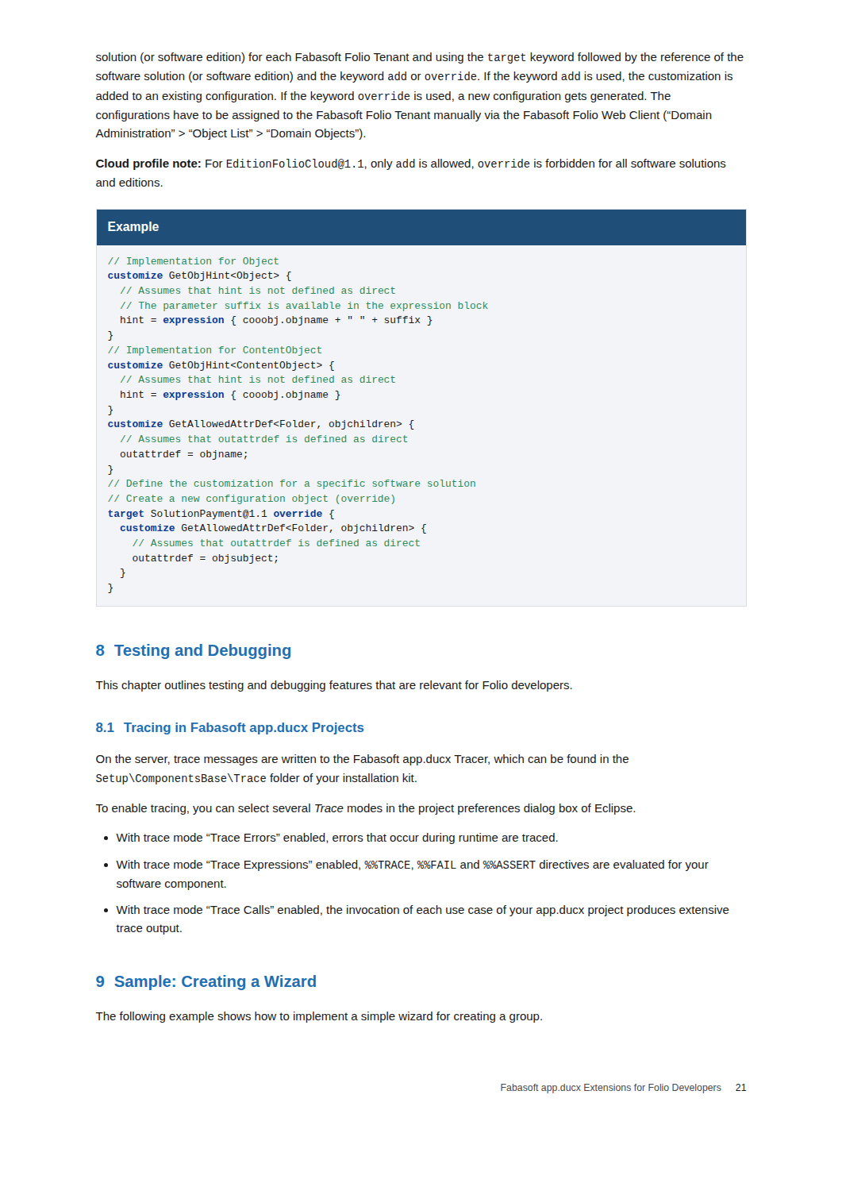solution (or software edition) for each Fabasoft Folio Tenant and using the target keyword followed by the reference of the software solution (or software edition) and the keyword add or override. If the keyword add is used, the customization is added to an existing configuration. If the keyword override is used, a new configuration gets generated. The configurations have to be assigned to the Fabasoft Folio Tenant manually via the Fabasoft Folio Web Client (“Domain Administration” > “Object List” > “Domain Objects”).
Cloud profile note: For EditionFolioCloud@1.1, only add is allowed, override is forbidden for all software solutions and editions.
Example
// Implementation for Object
customize GetObjHint<Object> {
  // Assumes that hint is not defined as direct
  // The parameter suffix is available in the expression block
  hint = expression { cooobj.objname + " " + suffix }
}
// Implementation for ContentObject
customize GetObjHint<ContentObject> {
  // Assumes that hint is not defined as direct
  hint = expression { cooobj.objname }
}
customize GetAllowedAttrDef<Folder, objchildren> {
  // Assumes that outattrdef is defined as direct
  outattrdef = objname;
}
// Define the customization for a specific software solution
// Create a new configuration object (override)
target SolutionPayment@1.1 override {
  customize GetAllowedAttrDef<Folder, objchildren> {
    // Assumes that outattrdef is defined as direct
    outattrdef = objsubject;
  }
}
8 Testing and Debugging
This chapter outlines testing and debugging features that are relevant for Folio developers.
8.1 Tracing in Fabasoft app.ducx Projects
On the server, trace messages are written to the Fabasoft app.ducx Tracer, which can be found in the Setup\ComponentsBase\Trace folder of your installation kit.
To enable tracing, you can select several Trace modes in the project preferences dialog box of Eclipse.
With trace mode “Trace Errors” enabled, errors that occur during runtime are traced.
With trace mode “Trace Expressions” enabled, %%TRACE, %%FAIL and %%ASSERT directives are evaluated for your software component.
With trace mode “Trace Calls” enabled, the invocation of each use case of your app.ducx project produces extensive trace output.
9 Sample: Creating a Wizard
The following example shows how to implement a simple wizard for creating a group.
Fabasoft app.ducx Extensions for Folio Developers21